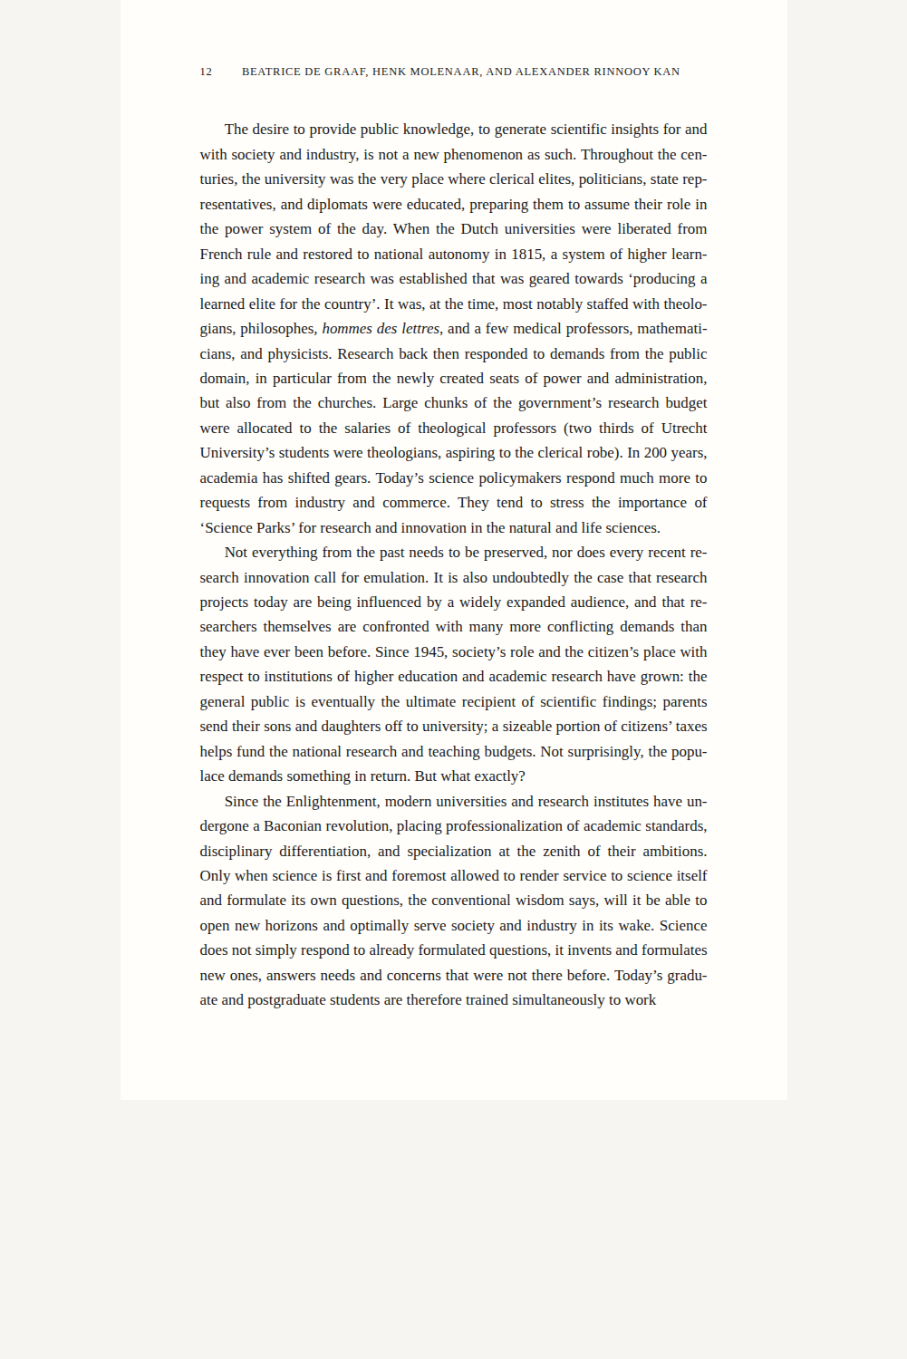12 Beatrice de Graaf, Henk Molenaar, and Alexander Rinnooy Kan
The desire to provide public knowledge, to generate scientific insights for and with society and industry, is not a new phenomenon as such. Throughout the centuries, the university was the very place where clerical elites, politicians, state representatives, and diplomats were educated, preparing them to assume their role in the power system of the day. When the Dutch universities were liberated from French rule and restored to national autonomy in 1815, a system of higher learning and academic research was established that was geared towards ‘producing a learned elite for the country’. It was, at the time, most notably staffed with theologians, philosophes, hommes des lettres, and a few medical professors, mathematicians, and physicists. Research back then responded to demands from the public domain, in particular from the newly created seats of power and administration, but also from the churches. Large chunks of the government’s research budget were allocated to the salaries of theological professors (two thirds of Utrecht University’s students were theologians, aspiring to the clerical robe). In 200 years, academia has shifted gears. Today’s science policymakers respond much more to requests from industry and commerce. They tend to stress the importance of ‘Science Parks’ for research and innovation in the natural and life sciences.
Not everything from the past needs to be preserved, nor does every recent research innovation call for emulation. It is also undoubtedly the case that research projects today are being influenced by a widely expanded audience, and that researchers themselves are confronted with many more conflicting demands than they have ever been before. Since 1945, society’s role and the citizen’s place with respect to institutions of higher education and academic research have grown: the general public is eventually the ultimate recipient of scientific findings; parents send their sons and daughters off to university; a sizeable portion of citizens’ taxes helps fund the national research and teaching budgets. Not surprisingly, the populace demands something in return. But what exactly?
Since the Enlightenment, modern universities and research institutes have undergone a Baconian revolution, placing professionalization of academic standards, disciplinary differentiation, and specialization at the zenith of their ambitions. Only when science is first and foremost allowed to render service to science itself and formulate its own questions, the conventional wisdom says, will it be able to open new horizons and optimally serve society and industry in its wake. Science does not simply respond to already formulated questions, it invents and formulates new ones, answers needs and concerns that were not there before. Today’s graduate and postgraduate students are therefore trained simultaneously to work